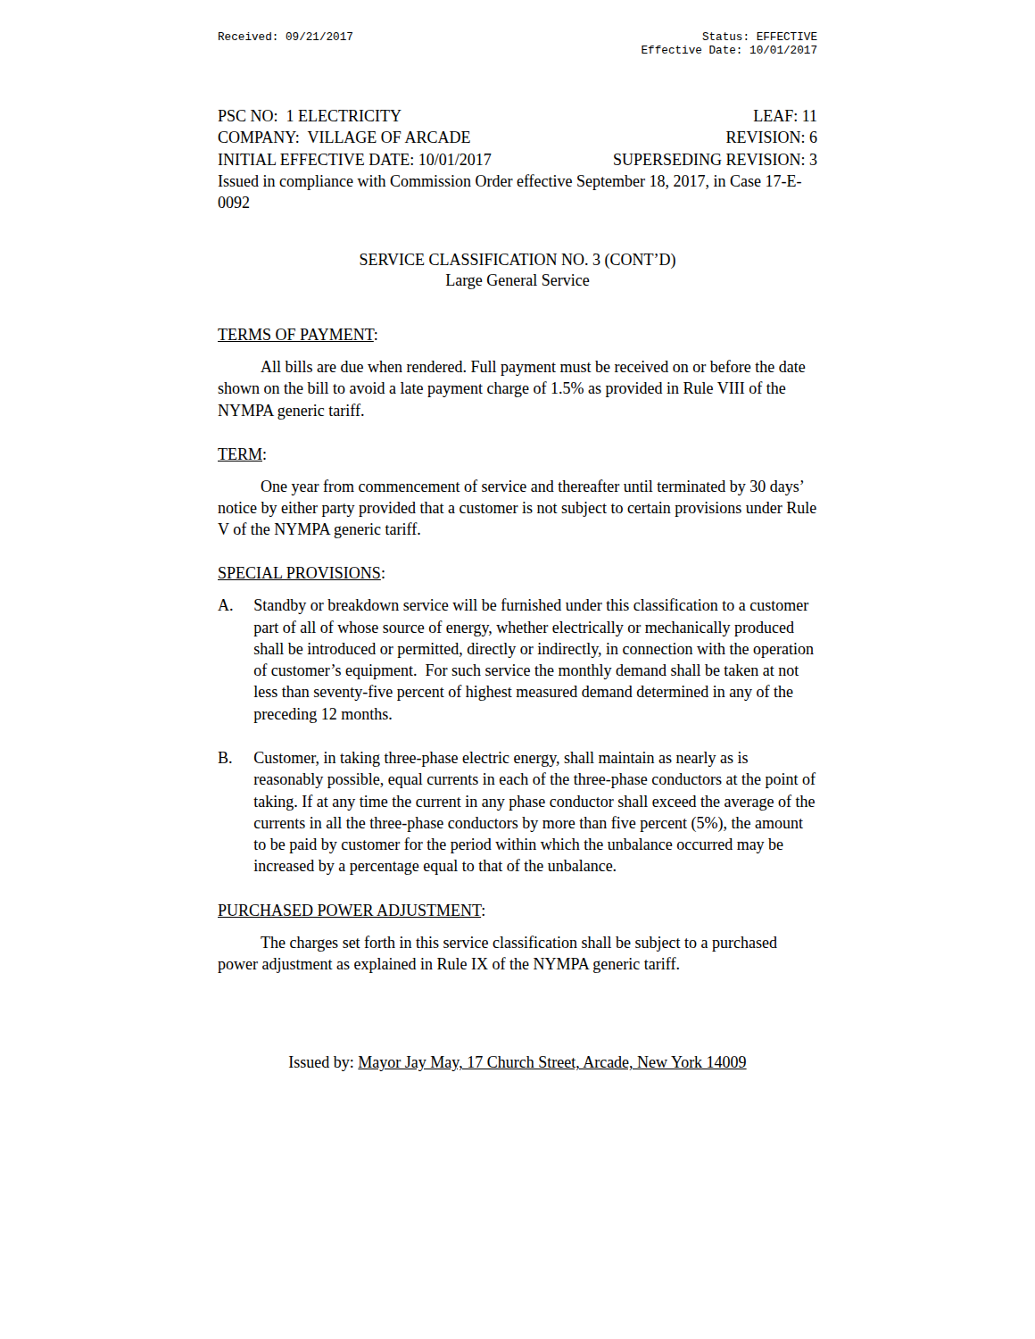Received: 09/21/2017
Status: EFFECTIVE Effective Date: 10/01/2017
PSC NO: 1 ELECTRICITY
LEAF: 11
COMPANY: VILLAGE OF ARCADE
REVISION: 6
INITIAL EFFECTIVE DATE: 10/01/2017
SUPERSEDING REVISION: 3
Issued in compliance with Commission Order effective September 18, 2017, in Case 17-E-0092
SERVICE CLASSIFICATION NO. 3 (CONT’D)
Large General Service
TERMS OF PAYMENT:
All bills are due when rendered. Full payment must be received on or before the date shown on the bill to avoid a late payment charge of 1.5% as provided in Rule VIII of the NYMPA generic tariff.
TERM:
One year from commencement of service and thereafter until terminated by 30 days’ notice by either party provided that a customer is not subject to certain provisions under Rule V of the NYMPA generic tariff.
SPECIAL PROVISIONS:
A. Standby or breakdown service will be furnished under this classification to a customer part of all of whose source of energy, whether electrically or mechanically produced shall be introduced or permitted, directly or indirectly, in connection with the operation of customer’s equipment. For such service the monthly demand shall be taken at not less than seventy-five percent of highest measured demand determined in any of the preceding 12 months.
B. Customer, in taking three-phase electric energy, shall maintain as nearly as is reasonably possible, equal currents in each of the three-phase conductors at the point of taking. If at any time the current in any phase conductor shall exceed the average of the currents in all the three-phase conductors by more than five percent (5%), the amount to be paid by customer for the period within which the unbalance occurred may be increased by a percentage equal to that of the unbalance.
PURCHASED POWER ADJUSTMENT:
The charges set forth in this service classification shall be subject to a purchased power adjustment as explained in Rule IX of the NYMPA generic tariff.
Issued by: Mayor Jay May, 17 Church Street, Arcade, New York 14009